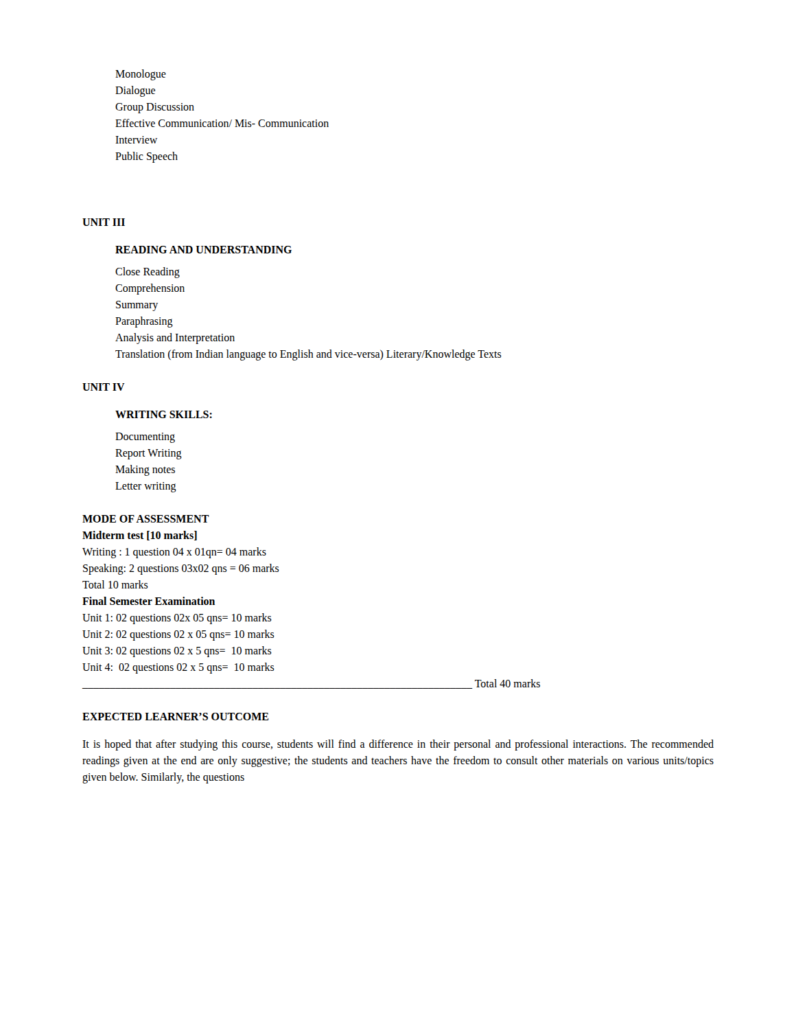Monologue
Dialogue
Group Discussion
Effective Communication/ Mis- Communication
Interview
Public Speech
UNIT III
READING AND UNDERSTANDING
Close Reading
Comprehension
Summary
Paraphrasing
Analysis and Interpretation
Translation (from Indian language to English and vice-versa) Literary/Knowledge Texts
UNIT IV
WRITING SKILLS:
Documenting
Report Writing
Making notes
Letter writing
MODE OF ASSESSMENT
Midterm test [10 marks]
Writing : 1 question 04 x 01qn= 04 marks
Speaking: 2 questions 03x02 qns = 06 marks
Total 10 marks
Final Semester Examination
Unit 1: 02 questions 02x 05 qns= 10 marks
Unit 2: 02 questions 02 x 05 qns= 10 marks
Unit 3: 02 questions 02 x 5 qns= 10 marks
Unit 4: 02 questions 02 x 5 qns= 10 marks
_______________________________________________________________________ Total 40 marks
EXPECTED LEARNER’S OUTCOME
It is hoped that after studying this course, students will find a difference in their personal and professional interactions. The recommended readings given at the end are only suggestive; the students and teachers have the freedom to consult other materials on various units/topics given below. Similarly, the questions